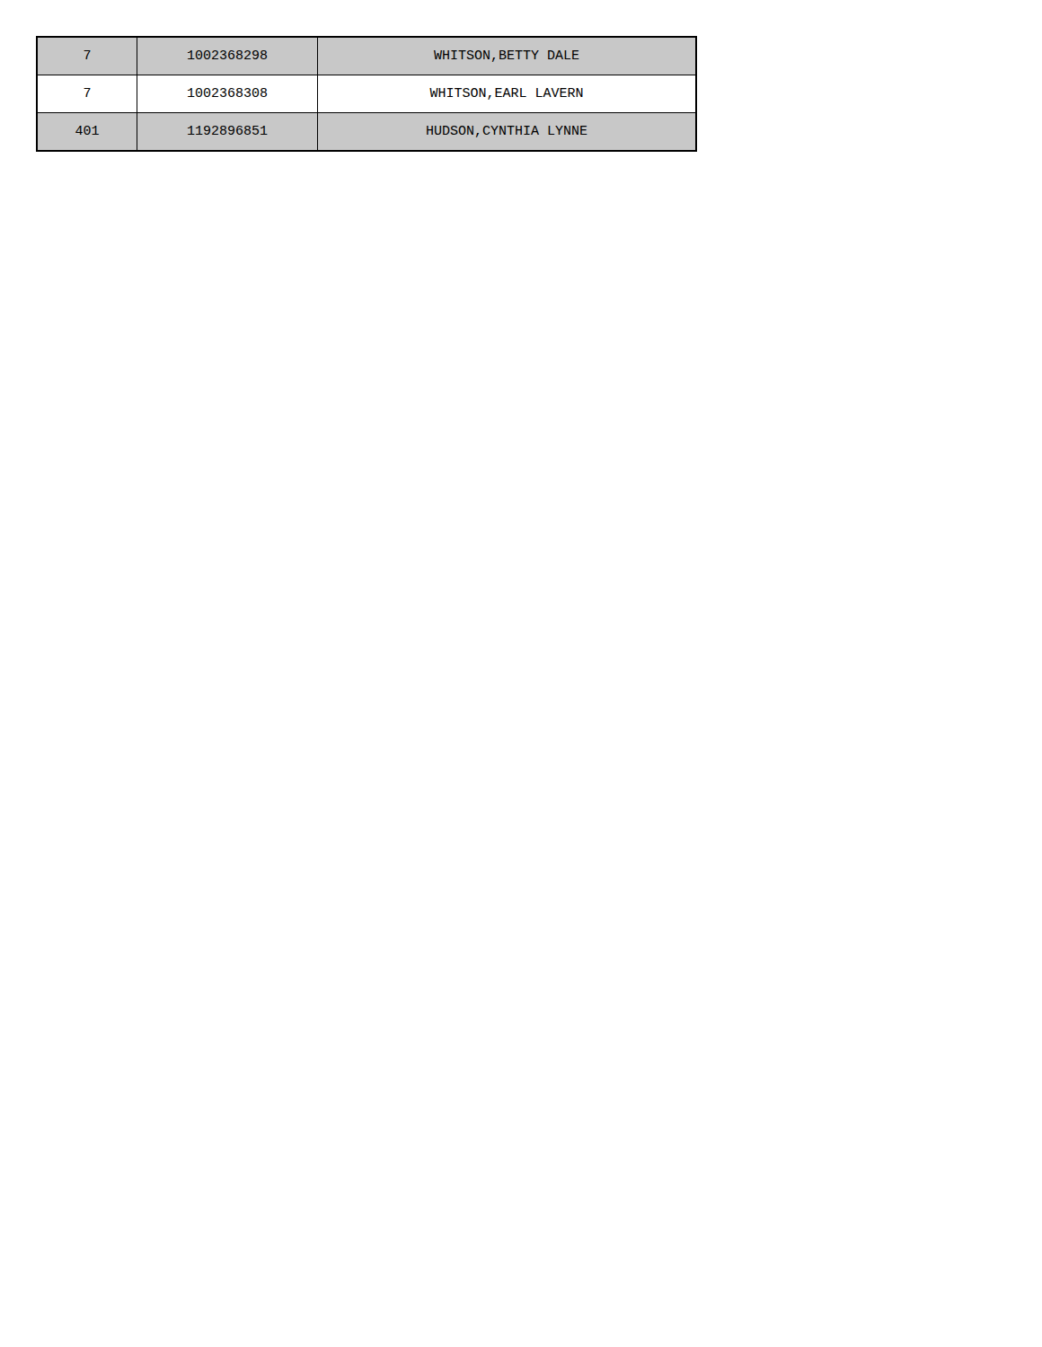| 7 | 1002368298 | WHITSON,BETTY DALE |
| 7 | 1002368308 | WHITSON,EARL LAVERN |
| 401 | 1192896851 | HUDSON,CYNTHIA LYNNE |